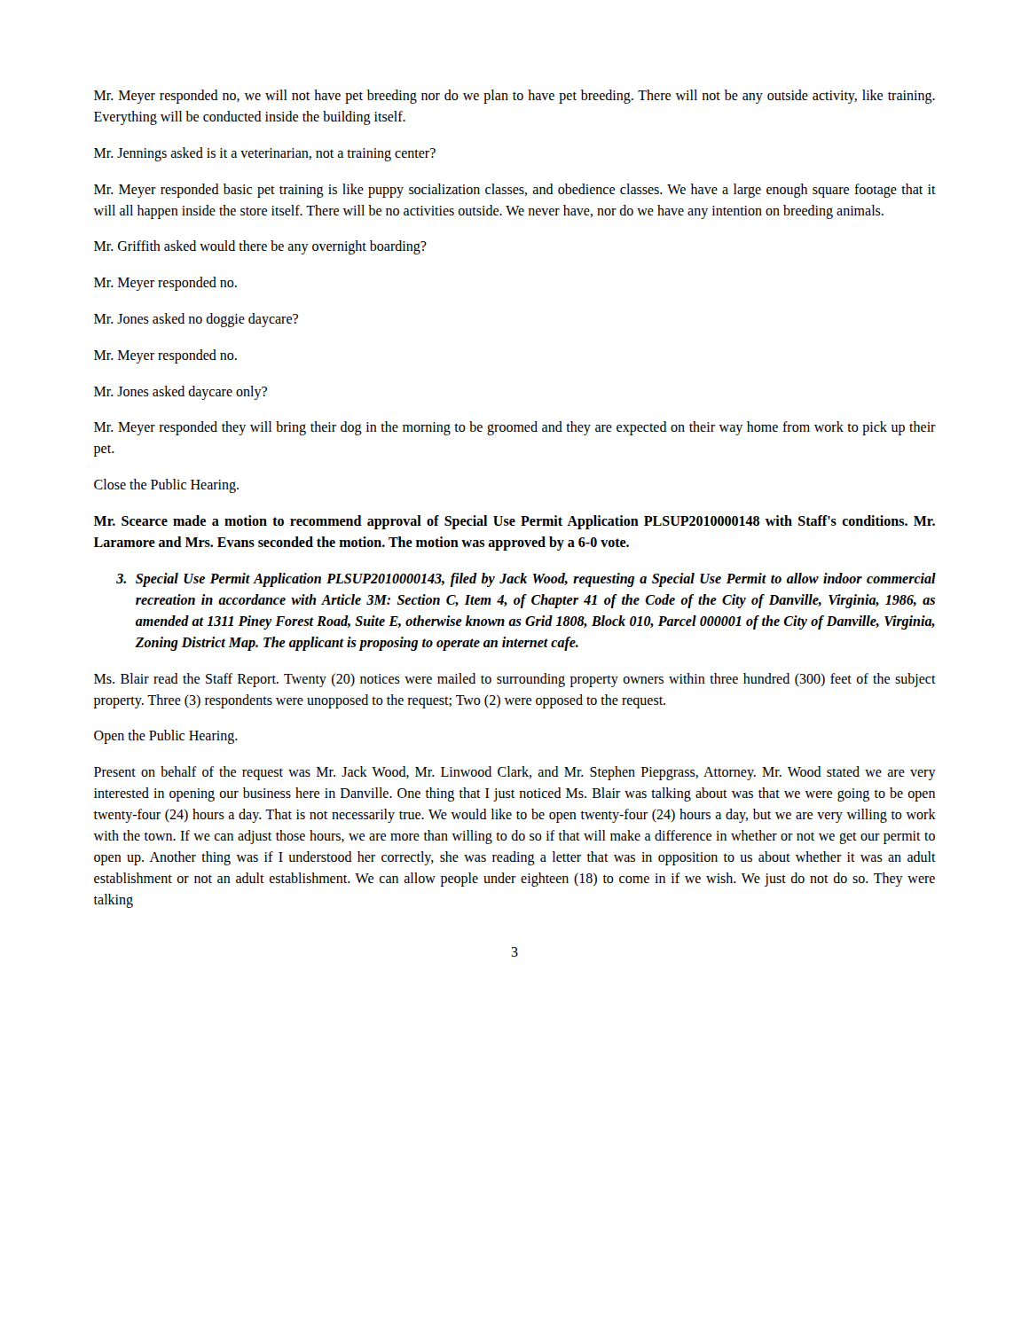Mr. Meyer responded no, we will not have pet breeding nor do we plan to have pet breeding. There will not be any outside activity, like training. Everything will be conducted inside the building itself.
Mr. Jennings asked is it a veterinarian, not a training center?
Mr. Meyer responded basic pet training is like puppy socialization classes, and obedience classes. We have a large enough square footage that it will all happen inside the store itself. There will be no activities outside. We never have, nor do we have any intention on breeding animals.
Mr. Griffith asked would there be any overnight boarding?
Mr. Meyer responded no.
Mr. Jones asked no doggie daycare?
Mr. Meyer responded no.
Mr. Jones asked daycare only?
Mr. Meyer responded they will bring their dog in the morning to be groomed and they are expected on their way home from work to pick up their pet.
Close the Public Hearing.
Mr. Scearce made a motion to recommend approval of Special Use Permit Application PLSUP2010000148 with Staff's conditions. Mr. Laramore and Mrs. Evans seconded the motion. The motion was approved by a 6-0 vote.
Special Use Permit Application PLSUP2010000143, filed by Jack Wood, requesting a Special Use Permit to allow indoor commercial recreation in accordance with Article 3M: Section C, Item 4, of Chapter 41 of the Code of the City of Danville, Virginia, 1986, as amended at 1311 Piney Forest Road, Suite E, otherwise known as Grid 1808, Block 010, Parcel 000001 of the City of Danville, Virginia, Zoning District Map. The applicant is proposing to operate an internet cafe.
Ms. Blair read the Staff Report. Twenty (20) notices were mailed to surrounding property owners within three hundred (300) feet of the subject property. Three (3) respondents were unopposed to the request; Two (2) were opposed to the request.
Open the Public Hearing.
Present on behalf of the request was Mr. Jack Wood, Mr. Linwood Clark, and Mr. Stephen Piepgrass, Attorney. Mr. Wood stated we are very interested in opening our business here in Danville. One thing that I just noticed Ms. Blair was talking about was that we were going to be open twenty-four (24) hours a day. That is not necessarily true. We would like to be open twenty-four (24) hours a day, but we are very willing to work with the town. If we can adjust those hours, we are more than willing to do so if that will make a difference in whether or not we get our permit to open up. Another thing was if I understood her correctly, she was reading a letter that was in opposition to us about whether it was an adult establishment or not an adult establishment. We can allow people under eighteen (18) to come in if we wish. We just do not do so. They were talking
3